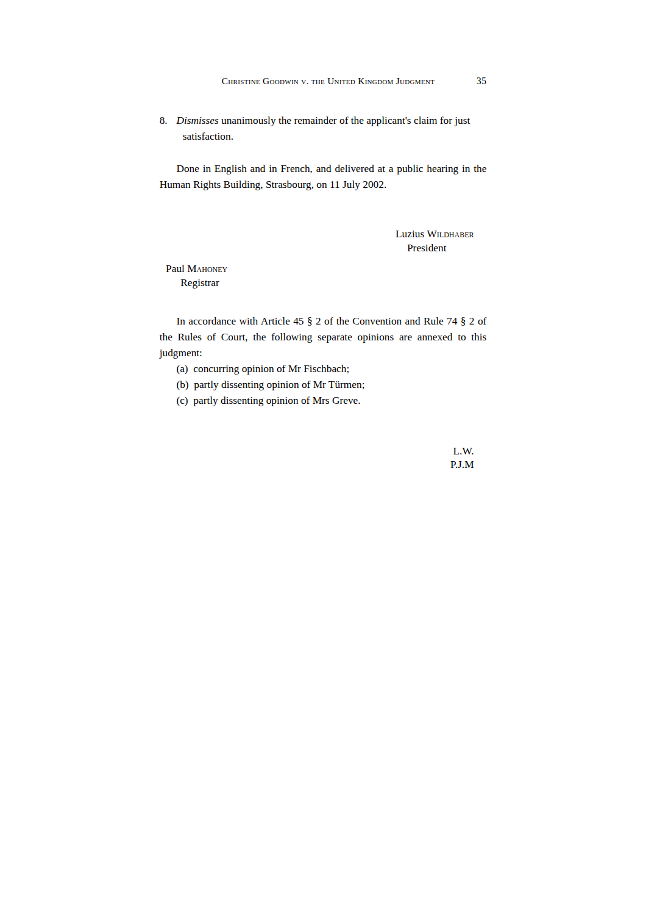Christine Goodwin v. the United Kingdom Judgment 35
8. Dismisses unanimously the remainder of the applicant's claim for just satisfaction.
Done in English and in French, and delivered at a public hearing in the Human Rights Building, Strasbourg, on 11 July 2002.
Luzius Wildhaber President
Paul Mahoney Registrar
In accordance with Article 45 § 2 of the Convention and Rule 74 § 2 of the Rules of Court, the following separate opinions are annexed to this judgment:
(a) concurring opinion of Mr Fischbach;
(b) partly dissenting opinion of Mr Türmen;
(c) partly dissenting opinion of Mrs Greve.
L.W.
P.J.M